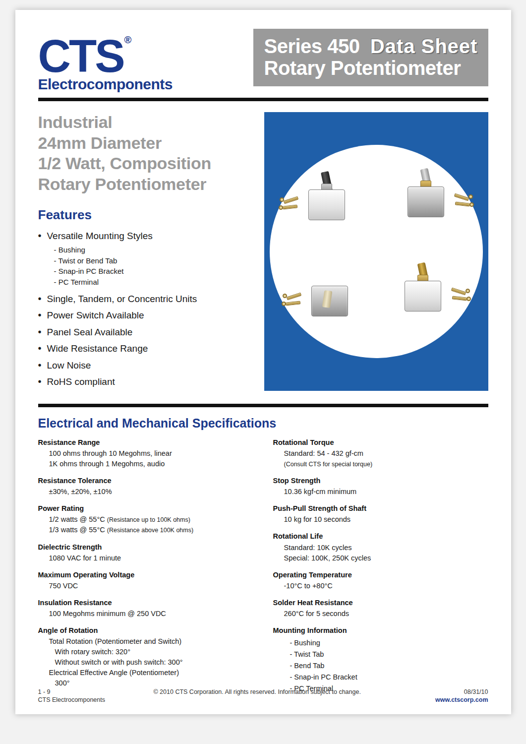CTS®
Electrocomponents
Series 450 Data Sheet
Rotary Potentiometer
Industrial
24mm Diameter
1/2 Watt, Composition
Rotary Potentiometer
Features
Versatile Mounting Styles
Bushing
Twist or Bend Tab
Snap-in PC Bracket
PC Terminal
Single, Tandem, or Concentric Units
Power Switch Available
Panel Seal Available
Wide Resistance Range
Low Noise
RoHS compliant
Electrical and Mechanical Specifications
Resistance Range 100 ohms through 10 Megohms, linear
1K ohms through 1 Megohms, audio
Resistance Tolerance ±30%, ±20%, ±10%
Power Rating 1/2 watts @ 55°C (Resistance up to 100K ohms)
1/3 watts @ 55°C (Resistance above 100K ohms)
Dielectric Strength 1080 VAC for 1 minute
Maximum Operating Voltage 750 VDC
Insulation Resistance 100 Megohms minimum @ 250 VDC
Angle of Rotation Total Rotation (Potentiometer and Switch) With rotary switch: 320° Without switch or with push switch: 300° Electrical Effective Angle (Potentiometer) 300°
Rotational Torque Standard: 54 - 432 gf-cm
(Consult CTS for special torque)
Stop Strength 10.36 kgf-cm minimum
Push-Pull Strength of Shaft 10 kg for 10 seconds
Rotational Life Standard: 10K cycles
Special: 100K, 250K cycles
Operating Temperature -10°C to +80°C
Solder Heat Resistance 260°C for 5 seconds
Mounting Information
Bushing
Twist Tab
Bend Tab
Snap-in PC Bracket
PC Terminal
1 - 9 © 2010 CTS Corporation. All rights reserved. Information subject to change. 08/31/10
CTS Electrocomponents www.ctscorp.com